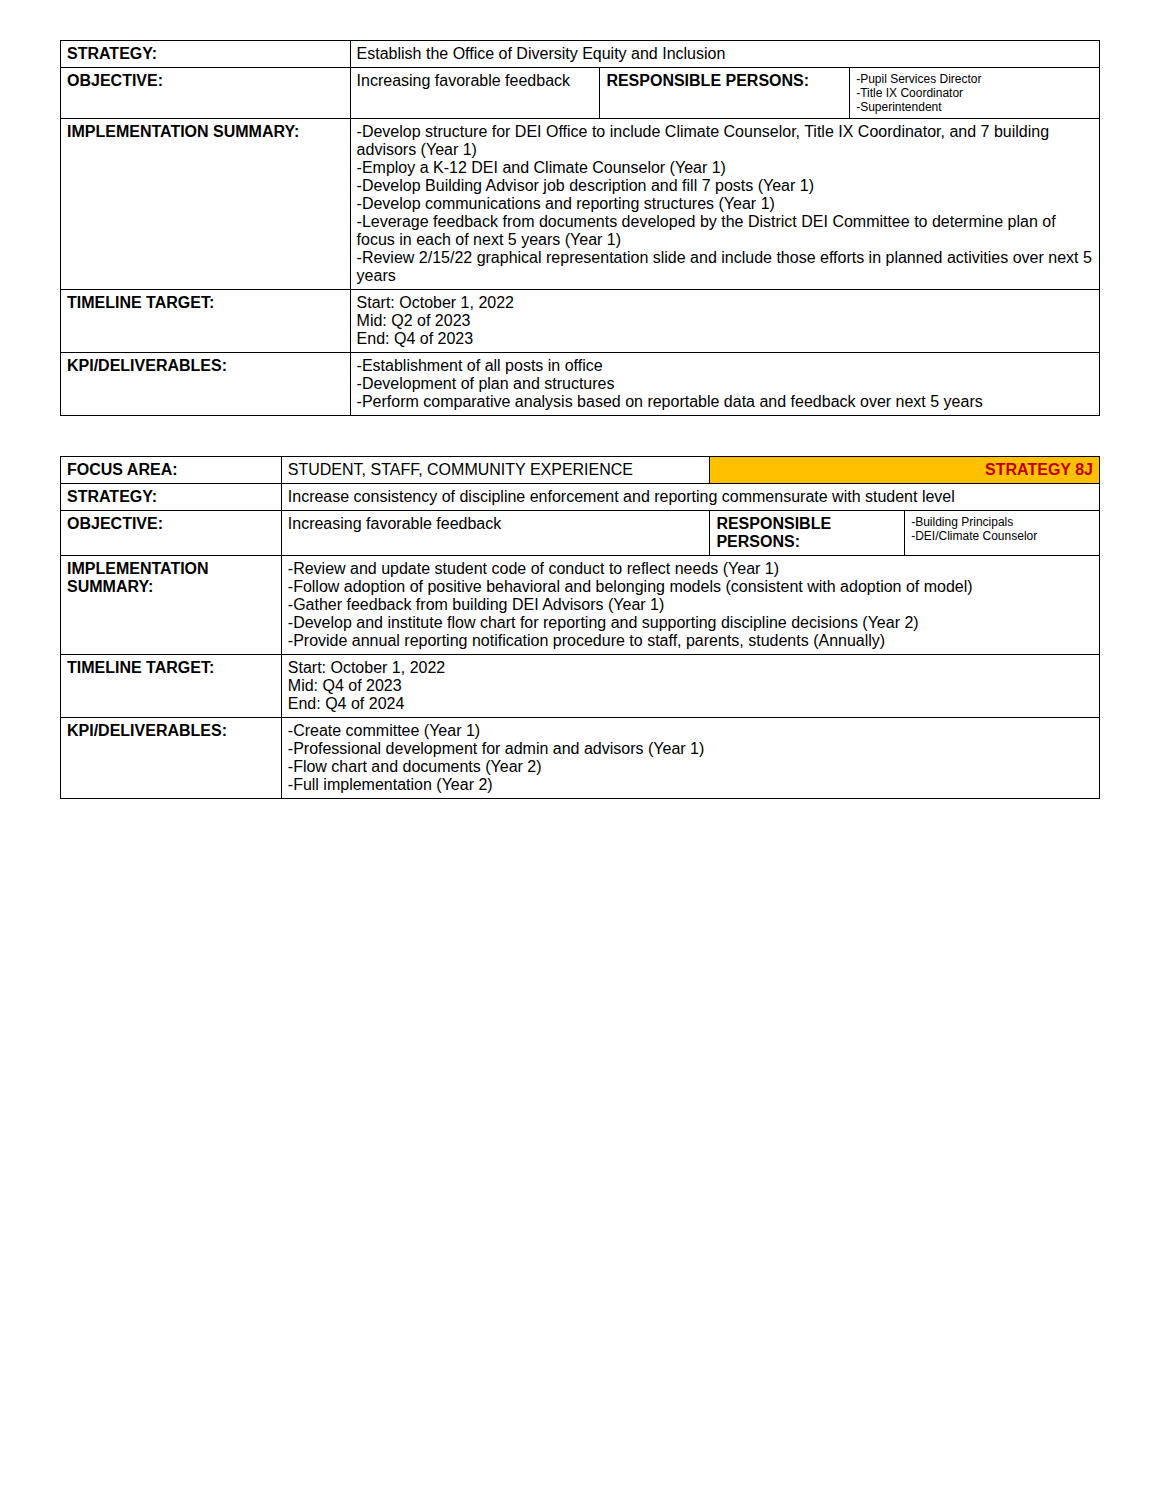| STRATEGY: | Establish the Office of Diversity Equity and Inclusion |
| OBJECTIVE: | Increasing favorable feedback | RESPONSIBLE PERSONS: | -Pupil Services Director -Title IX Coordinator -Superintendent |
| IMPLEMENTATION SUMMARY: | -Develop structure for DEI Office to include Climate Counselor, Title IX Coordinator, and 7 building advisors (Year 1) -Employ a K-12 DEI and Climate Counselor (Year 1) -Develop Building Advisor job description and fill 7 posts (Year 1) -Develop communications and reporting structures (Year 1) -Leverage feedback from documents developed by the District DEI Committee to determine plan of focus in each of next 5 years (Year 1) -Review 2/15/22 graphical representation slide and include those efforts in planned activities over next 5 years |
| TIMELINE TARGET: | Start: October 1, 2022 Mid: Q2 of 2023 End: Q4 of 2023 |
| KPI/DELIVERABLES: | -Establishment of all posts in office -Development of plan and structures -Perform comparative analysis based on reportable data and feedback over next 5 years |
| FOCUS AREA: | STUDENT, STAFF, COMMUNITY EXPERIENCE | STRATEGY 8J |
| STRATEGY: | Increase consistency of discipline enforcement and reporting commensurate with student level |
| OBJECTIVE: | Increasing favorable feedback | RESPONSIBLE PERSONS: | -Building Principals -DEI/Climate Counselor |
| IMPLEMENTATION SUMMARY: | -Review and update student code of conduct to reflect needs (Year 1) -Follow adoption of positive behavioral and belonging models (consistent with adoption of model) -Gather feedback from building DEI Advisors (Year 1) -Develop and institute flow chart for reporting and supporting discipline decisions (Year 2) -Provide annual reporting notification procedure to staff, parents, students (Annually) |
| TIMELINE TARGET: | Start: October 1, 2022 Mid: Q4 of 2023 End: Q4 of 2024 |
| KPI/DELIVERABLES: | -Create committee (Year 1) -Professional development for admin and advisors (Year 1) -Flow chart and documents (Year 2) -Full implementation (Year 2) |